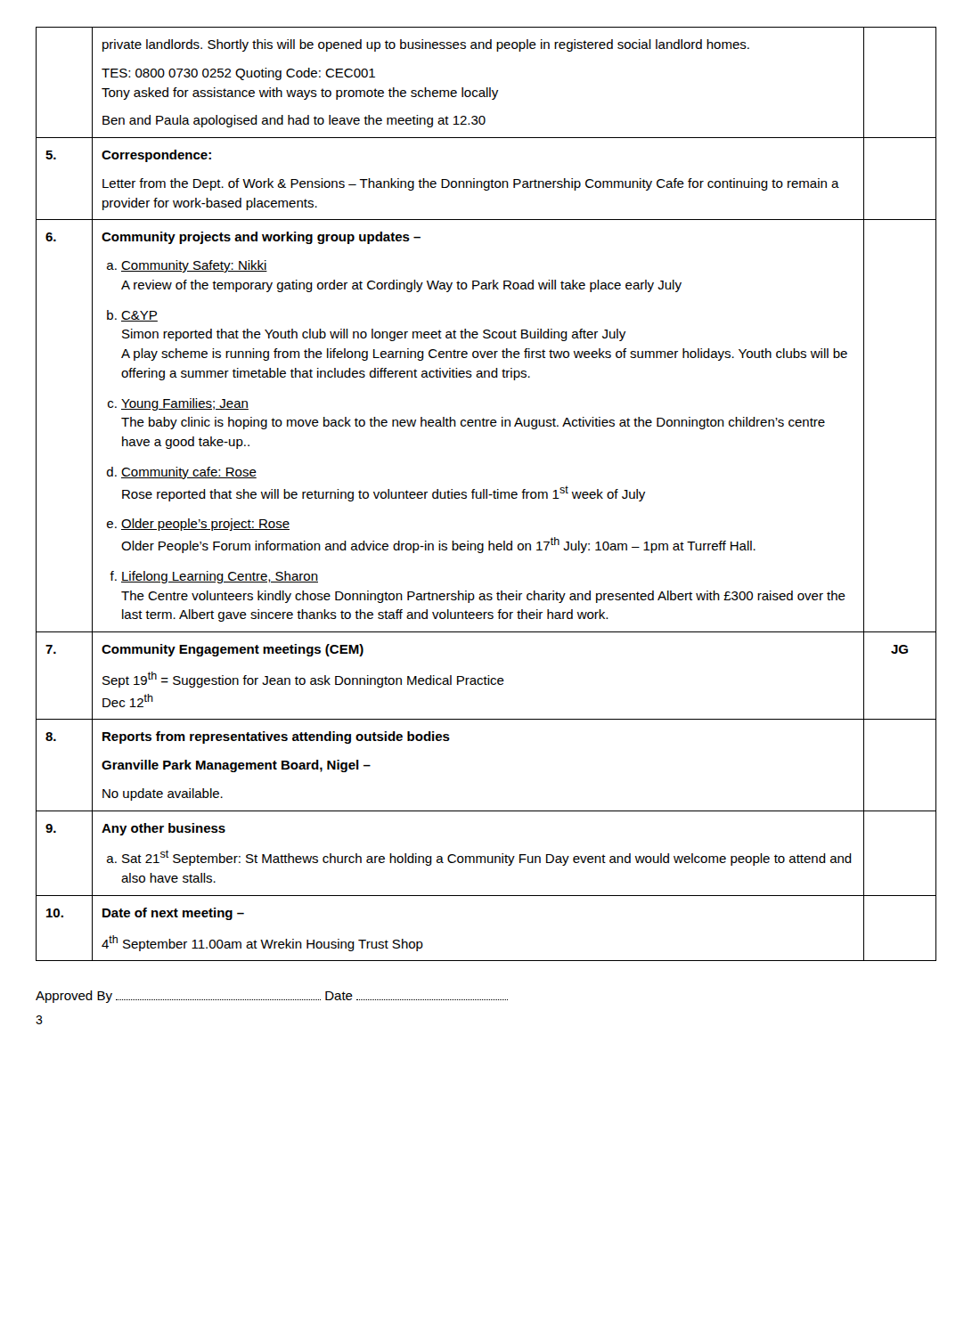| | private landlords. Shortly this will be opened up to businesses and people in registered social landlord homes. TES: 0800 0730 0252 Quoting Code: CEC001 Tony asked for assistance with ways to promote the scheme locally Ben and Paula apologised and had to leave the meeting at 12.30 | |
| 5. | Correspondence: Letter from the Dept. of Work & Pensions – Thanking the Donnington Partnership Community Cafe for continuing to remain a provider for work-based placements. | |
| 6. | Community projects and working group updates – Community Safety: Nikki A review of the temporary gating order at Cordingly Way to Park Road will take place early July C&YP Simon reported that the Youth club will no longer meet at the Scout Building after July A play scheme is running from the lifelong Learning Centre over the first two weeks of summer holidays. Youth clubs will be offering a summer timetable that includes different activities and trips. Young Families; Jean The baby clinic is hoping to move back to the new health centre in August. Activities at the Donnington children’s centre have a good take-up.. Community cafe: Rose Rose reported that she will be returning to volunteer duties full-time from 1 st week of July Older people’s project: Rose Older People’s Forum information and advice drop-in is being held on 17 th July: 10am – 1pm at Turreff Hall. Lifelong Learning Centre, Sharon The Centre volunteers kindly chose Donnington Partnership as their charity and presented Albert with £300 raised over the last term. Albert gave sincere thanks to the staff and volunteers for their hard work. | |
| 7. | Community Engagement meetings (CEM) Sept 19 th = Suggestion for Jean to ask Donnington Medical Practice Dec 12 th | JG |
| 8. | Reports from representatives attending outside bodies Granville Park Management Board, Nigel – No update available. | |
| 9. | Any other business Sat 21 st September: St Matthews church are holding a Community Fun Day event and would welcome people to attend and also have stalls. | |
| 10. | Date of next meeting – 4 th September 11.00am at Wrekin Housing Trust Shop | |
Approved By Date
3